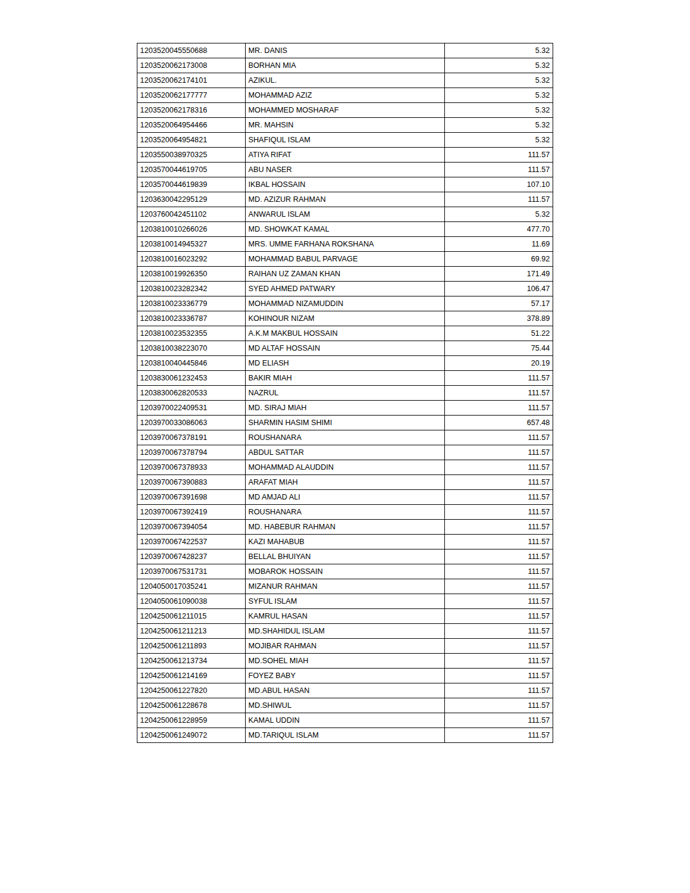| 1203520045550688 | MR. DANIS | 5.32 |
| 1203520062173008 | BORHAN MIA | 5.32 |
| 1203520062174101 | AZIKUL. | 5.32 |
| 1203520062177777 | MOHAMMAD AZIZ | 5.32 |
| 1203520062178316 | MOHAMMED MOSHARAF | 5.32 |
| 1203520064954466 | MR. MAHSIN | 5.32 |
| 1203520064954821 | SHAFIQUL ISLAM | 5.32 |
| 1203550038970325 | ATIYA RIFAT | 111.57 |
| 1203570044619705 | ABU NASER | 111.57 |
| 1203570044619839 | IKBAL HOSSAIN | 107.10 |
| 1203630042295129 | MD. AZIZUR RAHMAN | 111.57 |
| 1203760042451102 | ANWARUL ISLAM | 5.32 |
| 1203810010266026 | MD. SHOWKAT KAMAL | 477.70 |
| 1203810014945327 | MRS. UMME FARHANA ROKSHANA | 11.69 |
| 1203810016023292 | MOHAMMAD BABUL PARVAGE | 69.92 |
| 1203810019926350 | RAIHAN UZ ZAMAN KHAN | 171.49 |
| 1203810023282342 | SYED AHMED PATWARY | 106.47 |
| 1203810023336779 | MOHAMMAD NIZAMUDDIN | 57.17 |
| 1203810023336787 | KOHINOUR NIZAM | 378.89 |
| 1203810023532355 | A.K.M MAKBUL HOSSAIN | 51.22 |
| 1203810038223070 | MD ALTAF HOSSAIN | 75.44 |
| 1203810040445846 | MD ELIASH | 20.19 |
| 1203830061232453 | BAKIR MIAH | 111.57 |
| 1203830062820533 | NAZRUL | 111.57 |
| 1203970022409531 | MD. SIRAJ MIAH | 111.57 |
| 1203970033086063 | SHARMIN HASIM SHIMI | 657.48 |
| 1203970067378191 | ROUSHANARA | 111.57 |
| 1203970067378794 | ABDUL SATTAR | 111.57 |
| 1203970067378933 | MOHAMMAD ALAUDDIN | 111.57 |
| 1203970067390883 | ARAFAT MIAH | 111.57 |
| 1203970067391698 | MD AMJAD ALI | 111.57 |
| 1203970067392419 | ROUSHANARA | 111.57 |
| 1203970067394054 | MD. HABEBUR RAHMAN | 111.57 |
| 1203970067422537 | KAZI MAHABUB | 111.57 |
| 1203970067428237 | BELLAL BHUIYAN | 111.57 |
| 1203970067531731 | MOBAROK HOSSAIN | 111.57 |
| 1204050017035241 | MIZANUR RAHMAN | 111.57 |
| 1204050061090038 | SYFUL ISLAM | 111.57 |
| 1204250061211015 | KAMRUL HASAN | 111.57 |
| 1204250061211213 | MD.SHAHIDUL ISLAM | 111.57 |
| 1204250061211893 | MOJIBAR RAHMAN | 111.57 |
| 1204250061213734 | MD.SOHEL MIAH | 111.57 |
| 1204250061214169 | FOYEZ BABY | 111.57 |
| 1204250061227820 | MD.ABUL HASAN | 111.57 |
| 1204250061228678 | MD.SHIWUL | 111.57 |
| 1204250061228959 | KAMAL UDDIN | 111.57 |
| 1204250061249072 | MD.TARIQUL ISLAM | 111.57 |